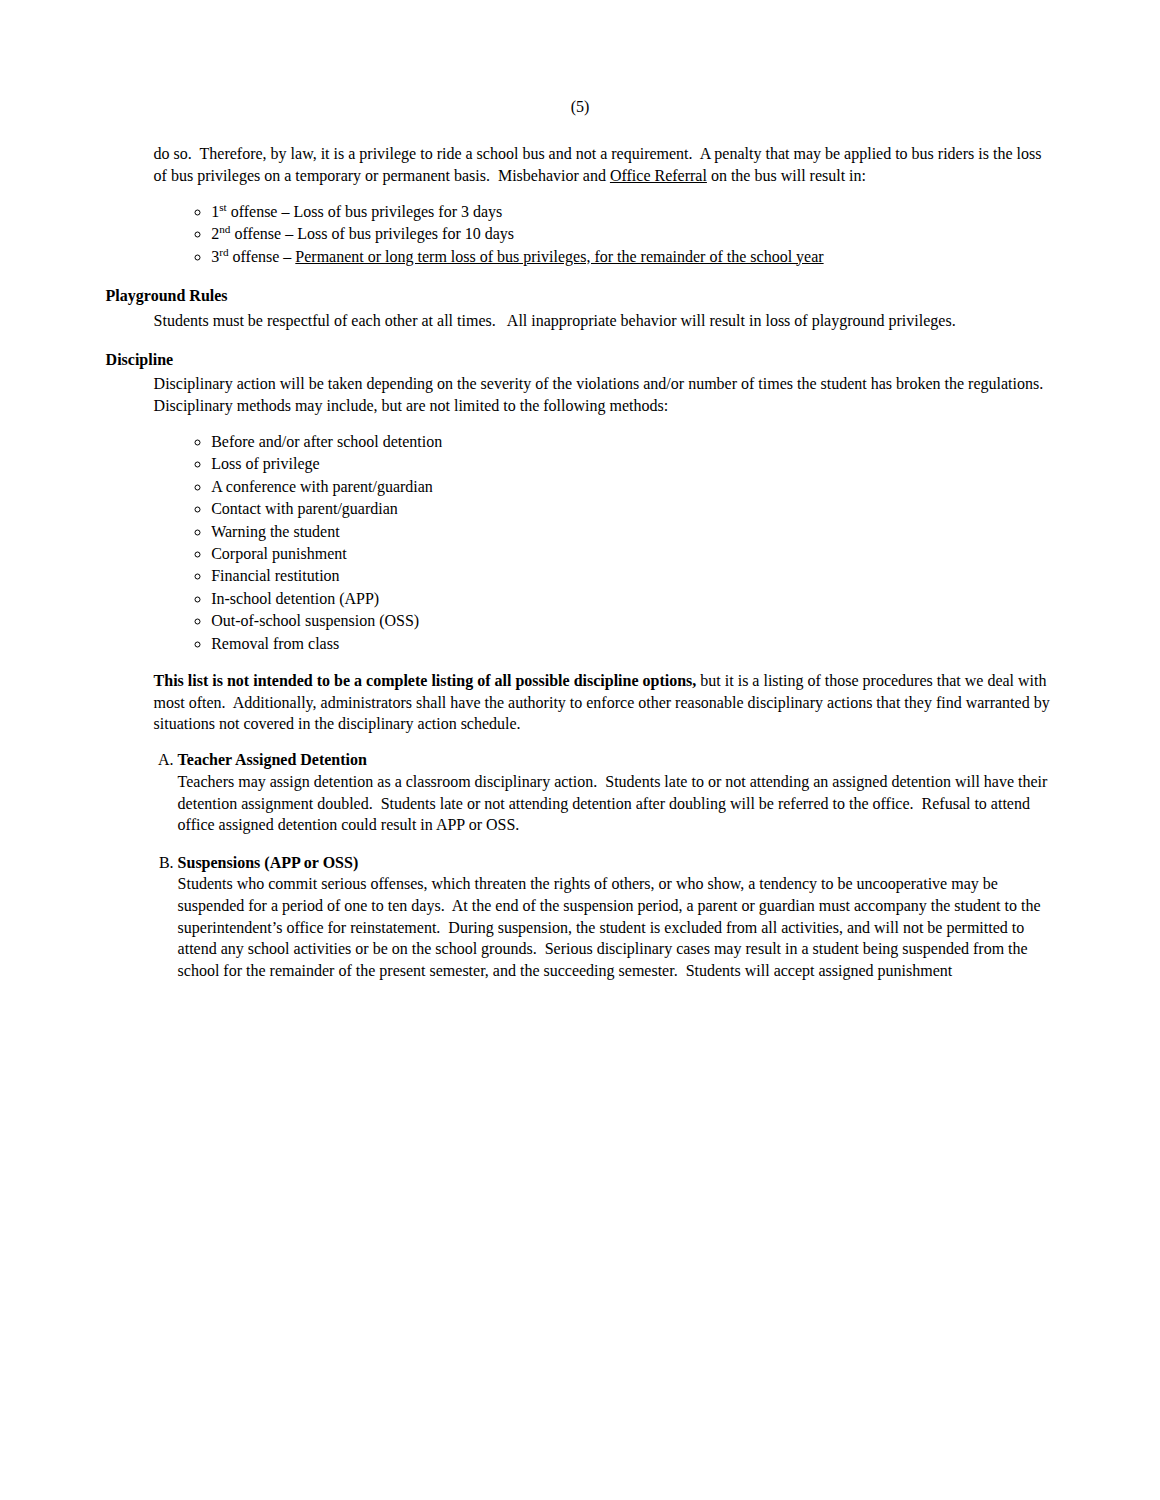(5)
do so. Therefore, by law, it is a privilege to ride a school bus and not a requirement. A penalty that may be applied to bus riders is the loss of bus privileges on a temporary or permanent basis. Misbehavior and Office Referral on the bus will result in:
1st offense – Loss of bus privileges for 3 days
2nd offense – Loss of bus privileges for 10 days
3rd offense – Permanent or long term loss of bus privileges, for the remainder of the school year
Playground Rules
Students must be respectful of each other at all times. All inappropriate behavior will result in loss of playground privileges.
Discipline
Disciplinary action will be taken depending on the severity of the violations and/or number of times the student has broken the regulations. Disciplinary methods may include, but are not limited to the following methods:
Before and/or after school detention
Loss of privilege
A conference with parent/guardian
Contact with parent/guardian
Warning the student
Corporal punishment
Financial restitution
In-school detention (APP)
Out-of-school suspension (OSS)
Removal from class
This list is not intended to be a complete listing of all possible discipline options, but it is a listing of those procedures that we deal with most often. Additionally, administrators shall have the authority to enforce other reasonable disciplinary actions that they find warranted by situations not covered in the disciplinary action schedule.
Teacher Assigned Detention
Teachers may assign detention as a classroom disciplinary action. Students late to or not attending an assigned detention will have their detention assignment doubled. Students late or not attending detention after doubling will be referred to the office. Refusal to attend office assigned detention could result in APP or OSS.
Suspensions (APP or OSS)
Students who commit serious offenses, which threaten the rights of others, or who show, a tendency to be uncooperative may be suspended for a period of one to ten days. At the end of the suspension period, a parent or guardian must accompany the student to the superintendent’s office for reinstatement. During suspension, the student is excluded from all activities, and will not be permitted to attend any school activities or be on the school grounds. Serious disciplinary cases may result in a student being suspended from the school for the remainder of the present semester, and the succeeding semester. Students will accept assigned punishment